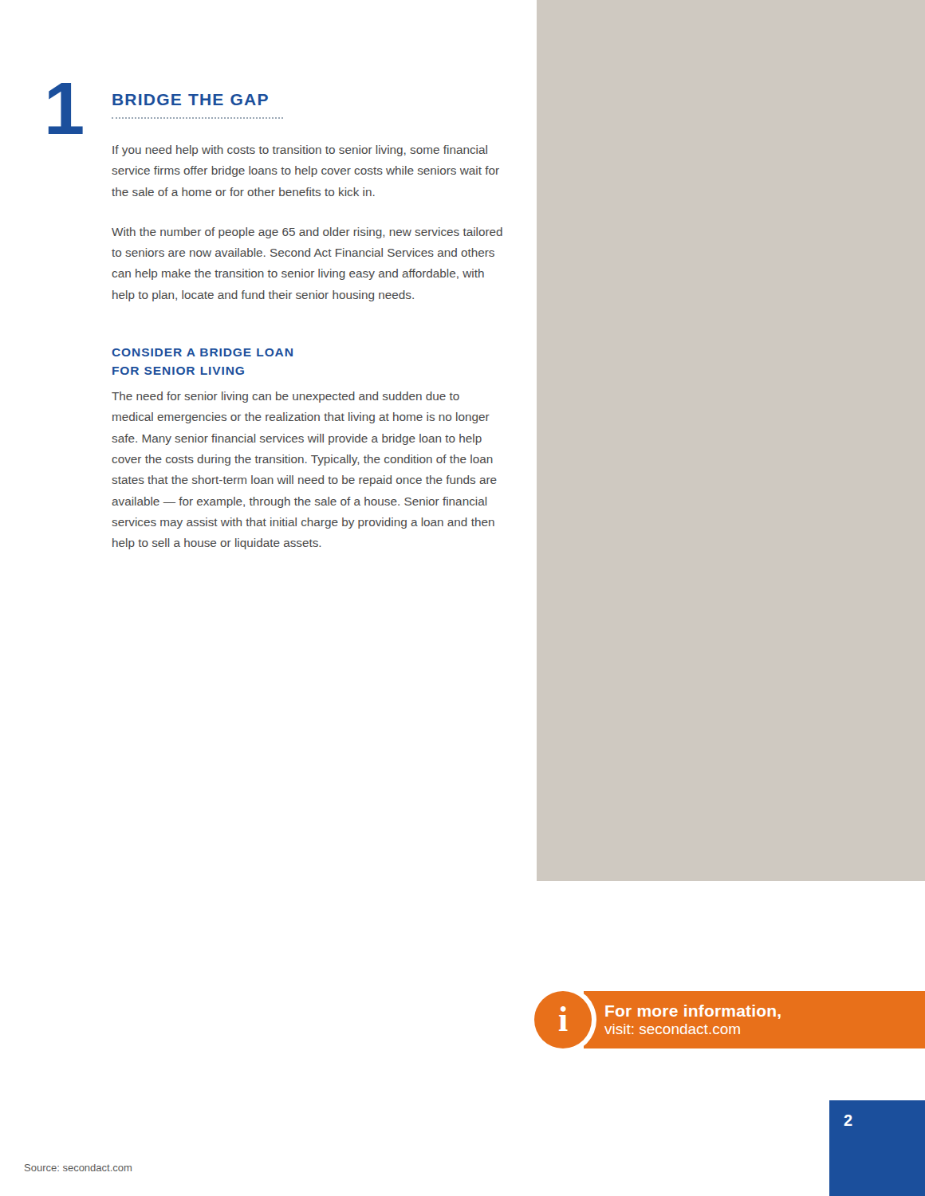1
Bridge the Gap
If you need help with costs to transition to senior living, some financial service firms offer bridge loans to help cover costs while seniors wait for the sale of a home or for other benefits to kick in.
With the number of people age 65 and older rising, new services tailored to seniors are now available. Second Act Financial Services and others can help make the transition to senior living easy and affordable, with help to plan, locate and fund their senior housing needs.
Consider a Bridge Loan
for Senior Living
The need for senior living can be unexpected and sudden due to medical emergencies or the realization that living at home is no longer safe. Many senior financial services will provide a bridge loan to help cover the costs during the transition. Typically, the condition of the loan states that the short-term loan will need to be repaid once the funds are available — for example, through the sale of a house. Senior financial services may assist with that initial charge by providing a loan and then help to sell a house or liquidate assets.
i
For more information, visit: secondact.com
Source: secondact.com
2